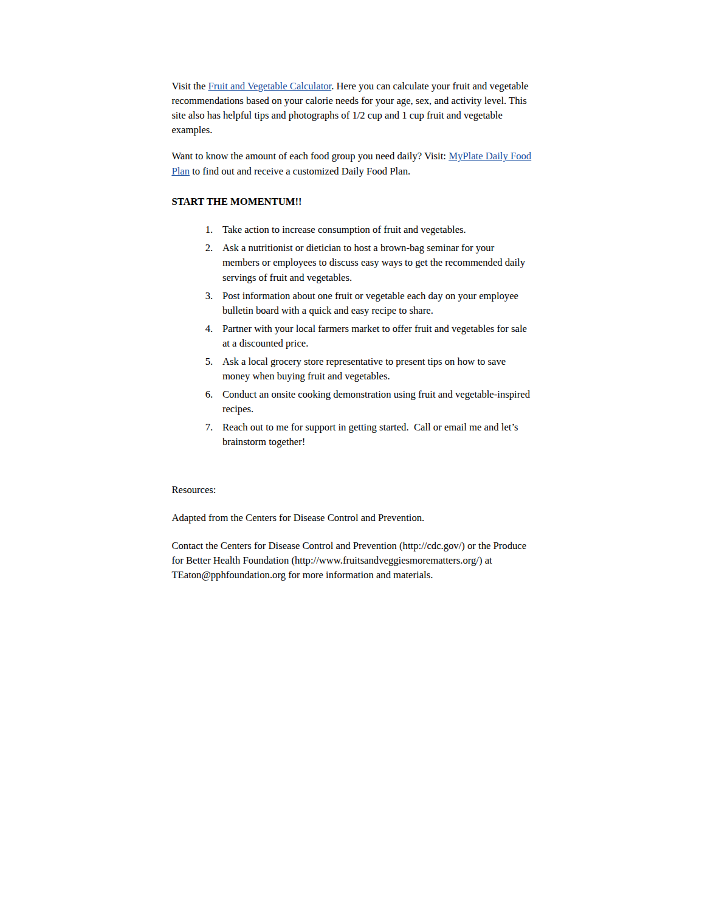Visit the Fruit and Vegetable Calculator. Here you can calculate your fruit and vegetable recommendations based on your calorie needs for your age, sex, and activity level. This site also has helpful tips and photographs of 1/2 cup and 1 cup fruit and vegetable examples.
Want to know the amount of each food group you need daily? Visit: MyPlate Daily Food Plan to find out and receive a customized Daily Food Plan.
START THE MOMENTUM!!
Take action to increase consumption of fruit and vegetables.
Ask a nutritionist or dietician to host a brown-bag seminar for your members or employees to discuss easy ways to get the recommended daily servings of fruit and vegetables.
Post information about one fruit or vegetable each day on your employee bulletin board with a quick and easy recipe to share.
Partner with your local farmers market to offer fruit and vegetables for sale at a discounted price.
Ask a local grocery store representative to present tips on how to save money when buying fruit and vegetables.
Conduct an onsite cooking demonstration using fruit and vegetable-inspired recipes.
Reach out to me for support in getting started. Call or email me and let’s brainstorm together!
Resources:
Adapted from the Centers for Disease Control and Prevention.
Contact the Centers for Disease Control and Prevention (http://cdc.gov/) or the Produce for Better Health Foundation (http://www.fruitsandveggiesmorematters.org/) at TEaton@pphfoundation.org for more information and materials.